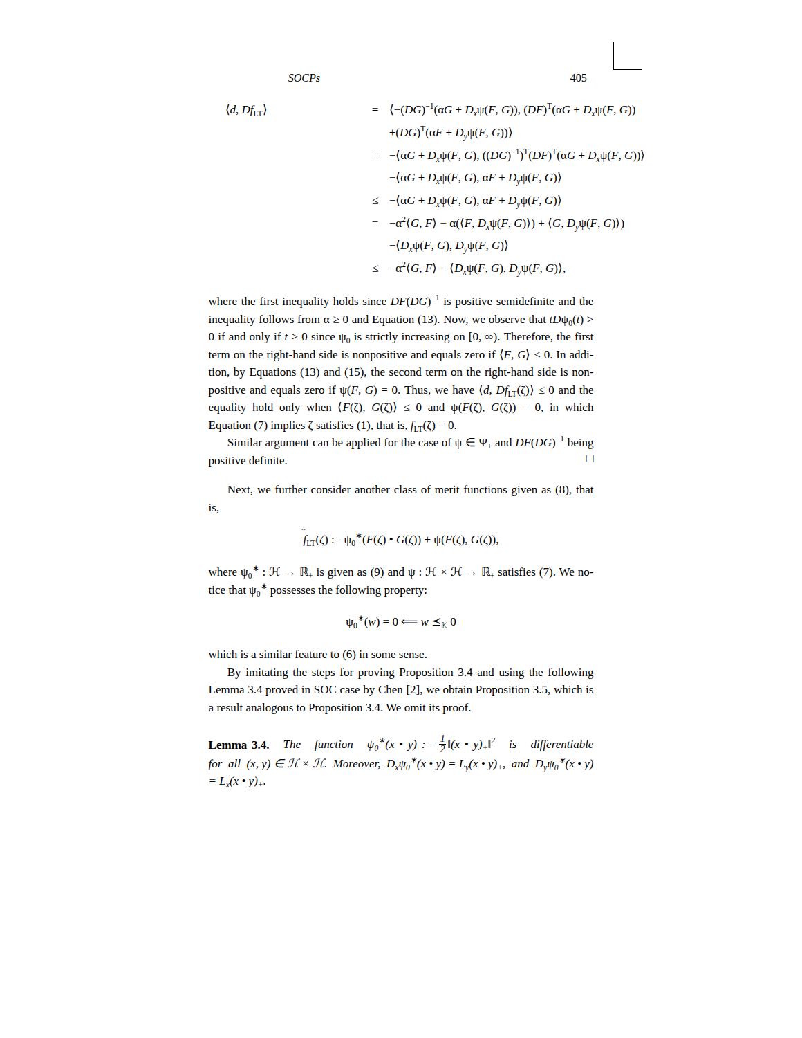SOCPs 405
⟨d, DfLT⟩ = ⟨−(DG)−1(αG + Dxψ(F, G)), (DF)T(αG + Dxψ(F, G))
+(DG)T(αF + Dyψ(F, G))⟩
= −⟨αG + Dxψ(F, G), ((DG)−1)T(DF)T(αG + Dxψ(F, G))⟩
−⟨αG + Dxψ(F, G), αF + Dyψ(F, G)⟩
≤ −⟨αG + Dxψ(F, G), αF + Dyψ(F, G)⟩
= −α2⟨G, F⟩ − α(⟨F, Dxψ(F, G)⟩) + ⟨G, Dyψ(F, G)⟩)
−⟨Dxψ(F, G), Dyψ(F, G)⟩
≤ −α2⟨G, F⟩ − ⟨Dxψ(F, G), Dyψ(F, G)⟩,
where the first inequality holds since DF(DG)−1 is positive semidefinite and the inequality follows from α ≥ 0 and Equation (13). Now, we observe that tDψ0(t) > 0 if and only if t > 0 since ψ0 is strictly increasing on [0, ∞). Therefore, the first term on the right-hand side is nonpositive and equals zero if ⟨F, G⟩ ≤ 0. In addition, by Equations (13) and (15), the second term on the right-hand side is nonpositive and equals zero if ψ(F, G) = 0. Thus, we have ⟨d, DfLT(ζ)⟩ ≤ 0 and the equality hold only when ⟨F(ζ), G(ζ)⟩ ≤ 0 and ψ(F(ζ), G(ζ)) = 0, in which Equation (7) implies ζ satisfies (1), that is, fLT(ζ) = 0.
Similar argument can be applied for the case of ψ ∈ Ψ+ and DF(DG)−1 being positive definite.□
Next, we further consider another class of merit functions given as (8), that is,
̂ fLT (ζ) := ψ0∗(F(ζ) • G(ζ)) + ψ(F(ζ), G(ζ)),
where ψ0∗ : ℋ → ℝ+ is given as (9) and ψ : ℋ × ℋ → ℝ+ satisfies (7). We notice that ψ0∗ possesses the following property:
ψ0∗(w) = 0 ⟸ w ⪯𝕂 0
which is a similar feature to (6) in some sense.
By imitating the steps for proving Proposition 3.4 and using the following Lemma 3.4 proved in SOC case by Chen [2], we obtain Proposition 3.5, which is a result analogous to Proposition 3.4. We omit its proof.
Lemma 3.4. The function ψ0∗(x • y) := 12‖(x • y)+‖2 is differentiable for all (x, y) ∈ ℋ × ℋ. Moreover, Dxψ0∗(x • y) = Ly(x • y)+, and Dyψ0∗(x • y) = Lx(x • y)+.